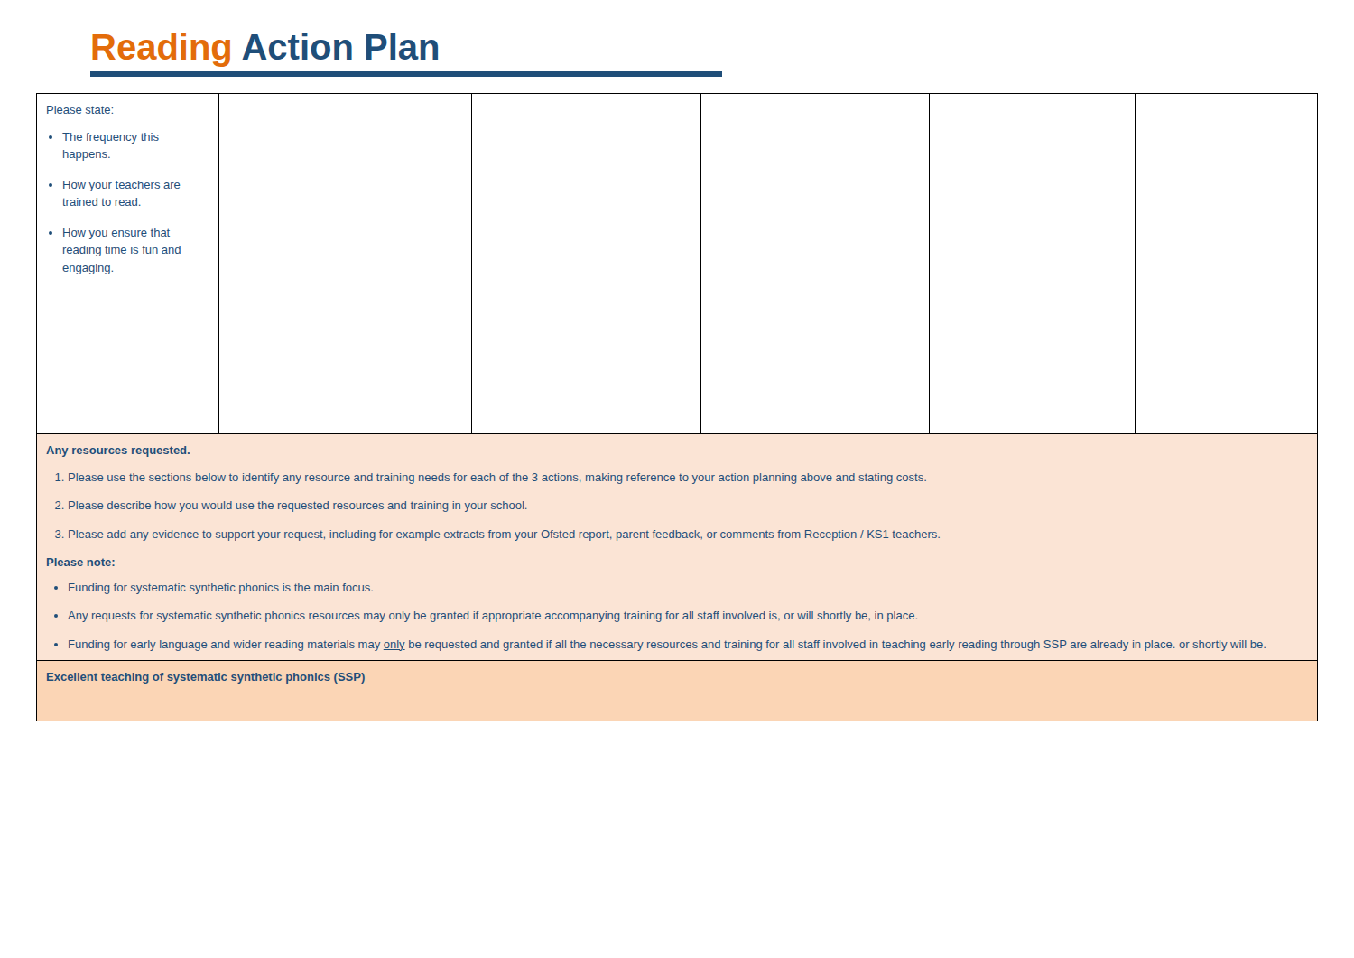Reading Action Plan
| Please state: The frequency this happens. How your teachers are trained to read. How you ensure that reading time is fun and engaging. | | | | | |
| Any resources requested. Please use the sections below to identify any resource and training needs for each of the 3 actions, making reference to your action planning above and stating costs. Please describe how you would use the requested resources and training in your school. Please add any evidence to support your request, including for example extracts from your Ofsted report, parent feedback, or comments from Reception / KS1 teachers. Please note: Funding for systematic synthetic phonics is the main focus. Any requests for systematic synthetic phonics resources may only be granted if appropriate accompanying training for all staff involved is, or will shortly be, in place. Funding for early language and wider reading materials may only be requested and granted if all the necessary resources and training for all staff involved in teaching early reading through SSP are already in place. or shortly will be. |
| Excellent teaching of systematic synthetic phonics (SSP) |